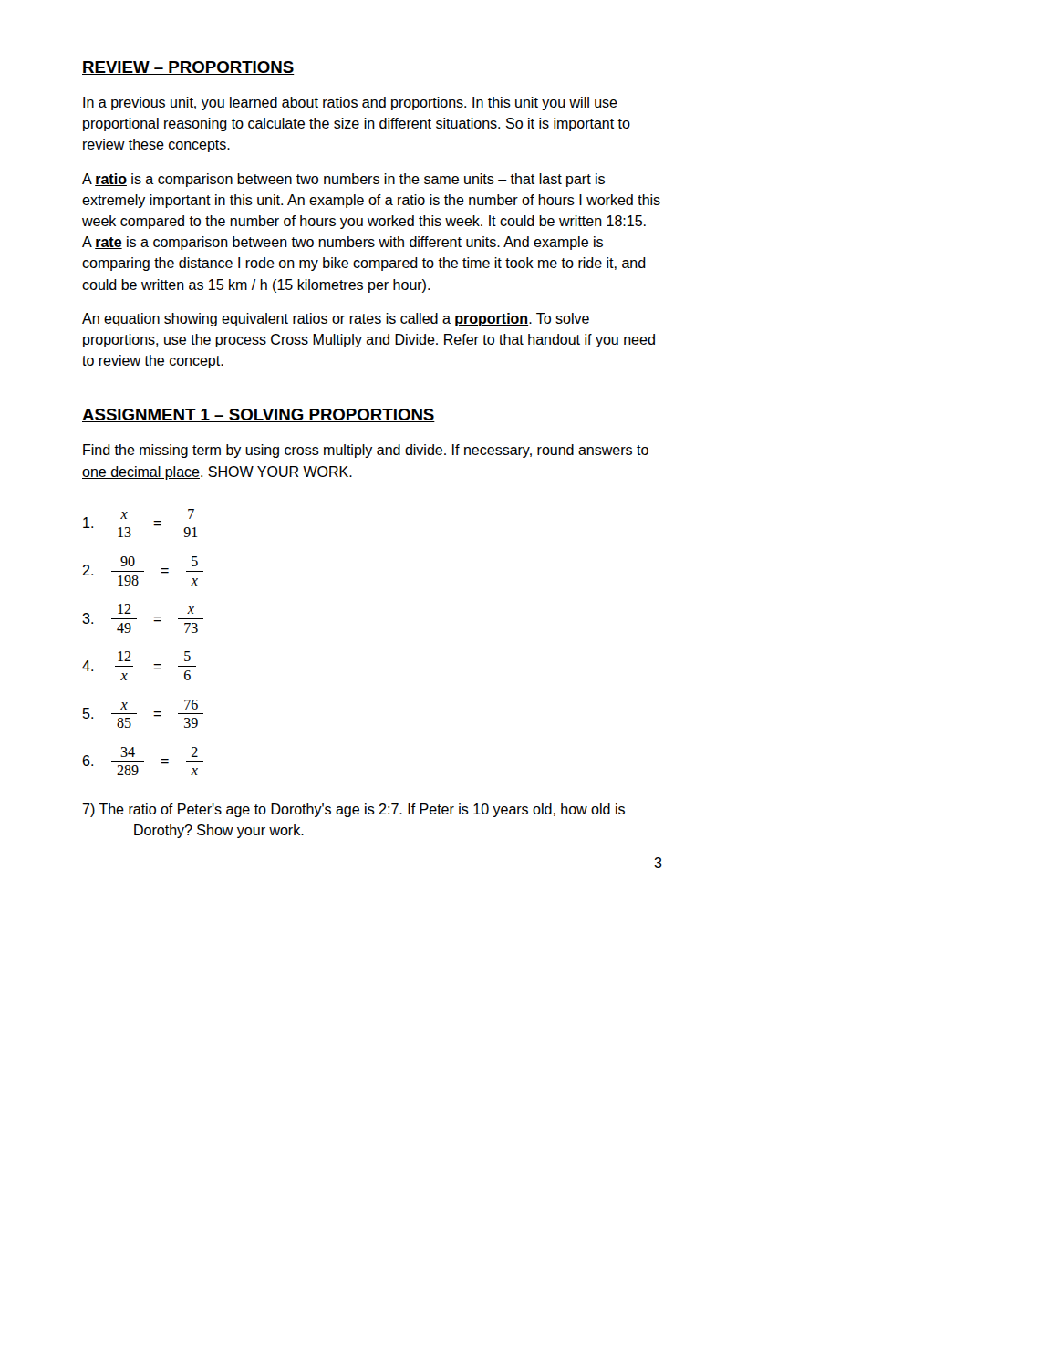REVIEW – PROPORTIONS
In a previous unit, you learned about ratios and proportions. In this unit you will use proportional reasoning to calculate the size in different situations. So it is important to review these concepts.
A ratio is a comparison between two numbers in the same units – that last part is extremely important in this unit. An example of a ratio is the number of hours I worked this week compared to the number of hours you worked this week. It could be written 18:15.
A rate is a comparison between two numbers with different units. And example is comparing the distance I rode on my bike compared to the time it took me to ride it, and could be written as 15 km / h (15 kilometres per hour).
An equation showing equivalent ratios or rates is called a proportion. To solve proportions, use the process Cross Multiply and Divide. Refer to that handout if you need to review the concept.
ASSIGNMENT 1 – SOLVING PROPORTIONS
Find the missing term by using cross multiply and divide. If necessary, round answers to one decimal place. SHOW YOUR WORK.
1. x 13 = 791
2. 90198 = 5 x
3. 1249 = x 73
4. 12 x = 56
5. x 85 = 7639
6. 34289 = 2 x
7) The ratio of Peter's age to Dorothy's age is 2:7. If Peter is 10 years old, how old is Dorothy? Show your work.
3